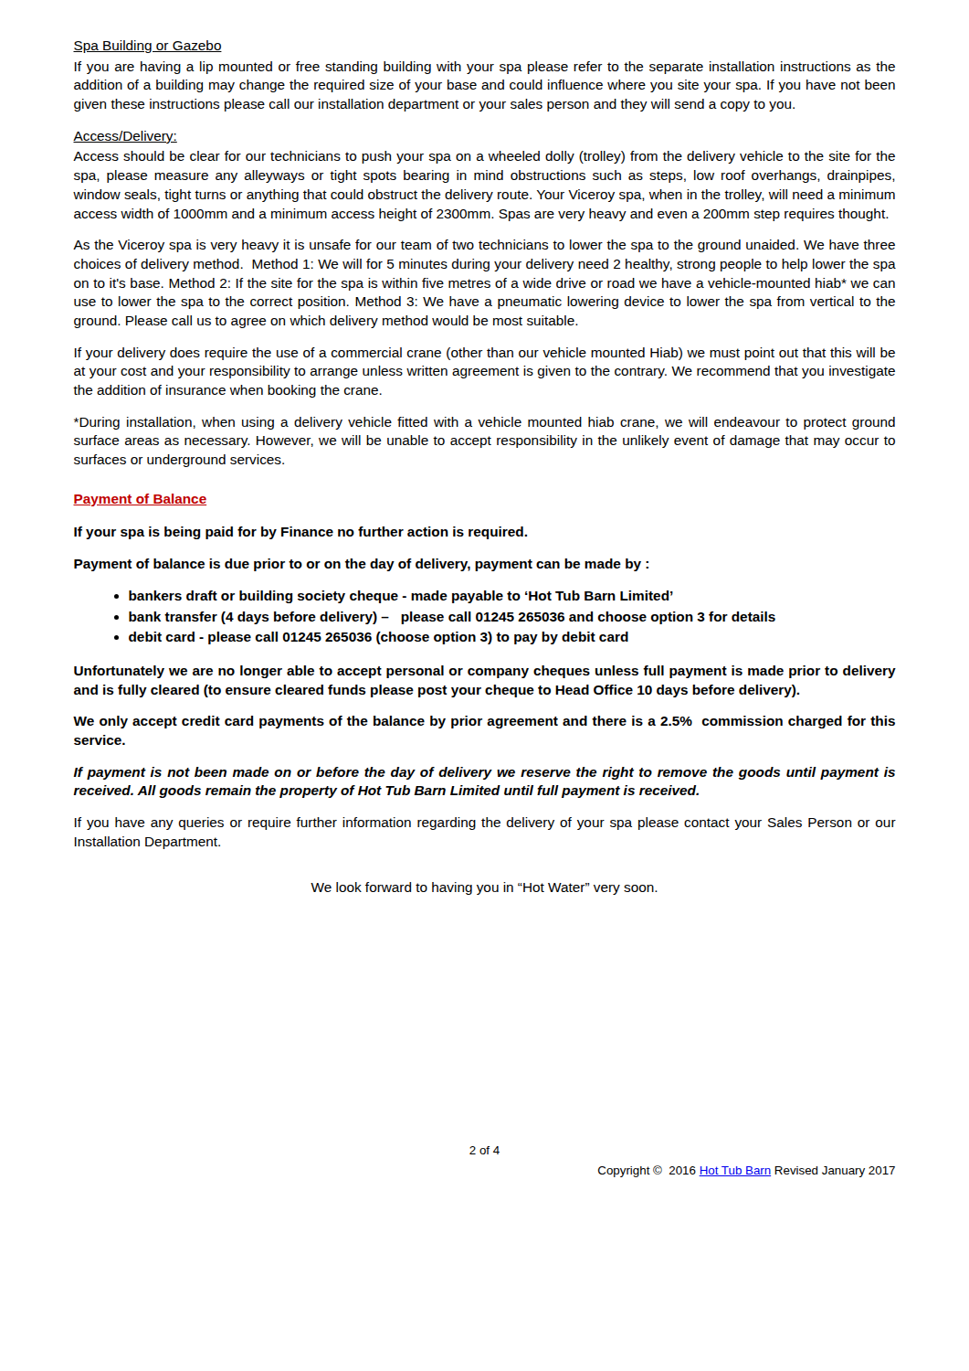Spa Building or Gazebo
If you are having a lip mounted or free standing building with your spa please refer to the separate installation instructions as the addition of a building may change the required size of your base and could influence where you site your spa. If you have not been given these instructions please call our installation department or your sales person and they will send a copy to you.
Access/Delivery:
Access should be clear for our technicians to push your spa on a wheeled dolly (trolley) from the delivery vehicle to the site for the spa, please measure any alleyways or tight spots bearing in mind obstructions such as steps, low roof overhangs, drainpipes, window seals, tight turns or anything that could obstruct the delivery route. Your Viceroy spa, when in the trolley, will need a minimum access width of 1000mm and a minimum access height of 2300mm. Spas are very heavy and even a 200mm step requires thought.
As the Viceroy spa is very heavy it is unsafe for our team of two technicians to lower the spa to the ground unaided. We have three choices of delivery method. Method 1: We will for 5 minutes during your delivery need 2 healthy, strong people to help lower the spa on to it's base. Method 2: If the site for the spa is within five metres of a wide drive or road we have a vehicle-mounted hiab* we can use to lower the spa to the correct position. Method 3: We have a pneumatic lowering device to lower the spa from vertical to the ground. Please call us to agree on which delivery method would be most suitable.
If your delivery does require the use of a commercial crane (other than our vehicle mounted Hiab) we must point out that this will be at your cost and your responsibility to arrange unless written agreement is given to the contrary. We recommend that you investigate the addition of insurance when booking the crane.
*During installation, when using a delivery vehicle fitted with a vehicle mounted hiab crane, we will endeavour to protect ground surface areas as necessary. However, we will be unable to accept responsibility in the unlikely event of damage that may occur to surfaces or underground services.
Payment of Balance
If your spa is being paid for by Finance no further action is required.
Payment of balance is due prior to or on the day of delivery, payment can be made by :
bankers draft or building society cheque - made payable to ‘Hot Tub Barn Limited’
bank transfer (4 days before delivery) – please call 01245 265036 and choose option 3 for details
debit card - please call 01245 265036 (choose option 3) to pay by debit card
Unfortunately we are no longer able to accept personal or company cheques unless full payment is made prior to delivery and is fully cleared (to ensure cleared funds please post your cheque to Head Office 10 days before delivery).
We only accept credit card payments of the balance by prior agreement and there is a 2.5% commission charged for this service.
If payment is not been made on or before the day of delivery we reserve the right to remove the goods until payment is received. All goods remain the property of Hot Tub Barn Limited until full payment is received.
If you have any queries or require further information regarding the delivery of your spa please contact your Sales Person or our Installation Department.
We look forward to having you in “Hot Water” very soon.
2 of 4
Copyright © 2016 Hot Tub Barn Revised January 2017